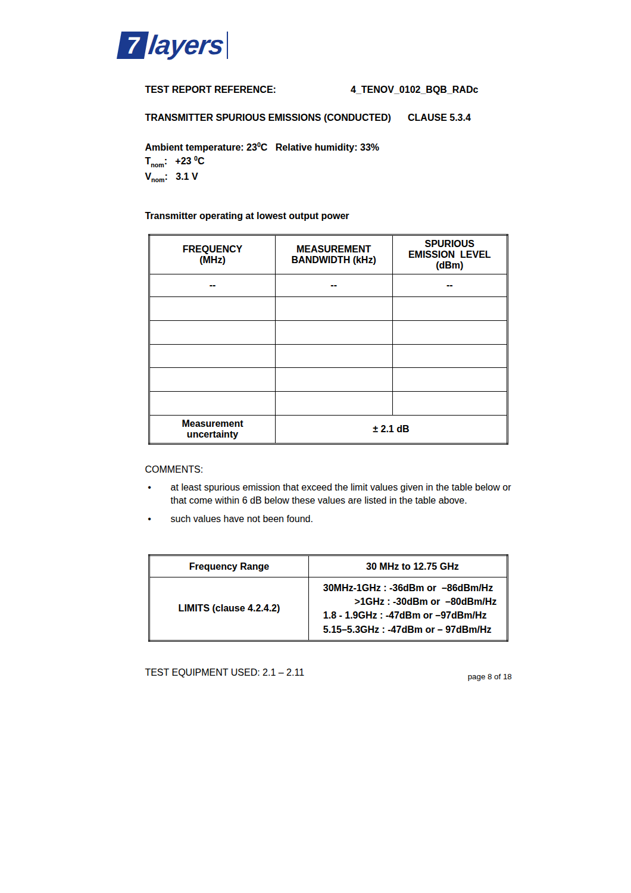7 layers
TEST REPORT REFERENCE:
4_TENOV_0102_BQB_RADc
TRANSMITTER SPURIOUS EMISSIONS (CONDUCTED)
CLAUSE 5.3.4
Ambient temperature: 230 C Relative humidity: 33%
Tnom: +23 0 C
Vnom: 3.1 V
Transmitter operating at lowest output power
| FREQUENCY (MHz) | MEASUREMENT BANDWIDTH (kHz) | SPURIOUS EMISSION LEVEL (dBm) |
| --- | --- | --- |
| -- | -- | -- |
| Measurement uncertainty | ± 2.1 dB |
COMMENTS:
at least spurious emission that exceed the limit values given in the table below or that come within 6 dB below these values are listed in the table above.
such values have not been found.
| Frequency Range | 30 MHz to 12.75 GHz |
| LIMITS (clause 4.2.4.2) | 30MHz-1GHz : -36dBm or –86dBm/Hz >1GHz : -30dBm or –80dBm/Hz 1.8 - 1.9GHz : -47dBm or –97dBm/Hz 5.15–5.3GHz : -47dBm or – 97dBm/Hz |
TEST EQUIPMENT USED: 2.1 – 2.11
page 8 of 18